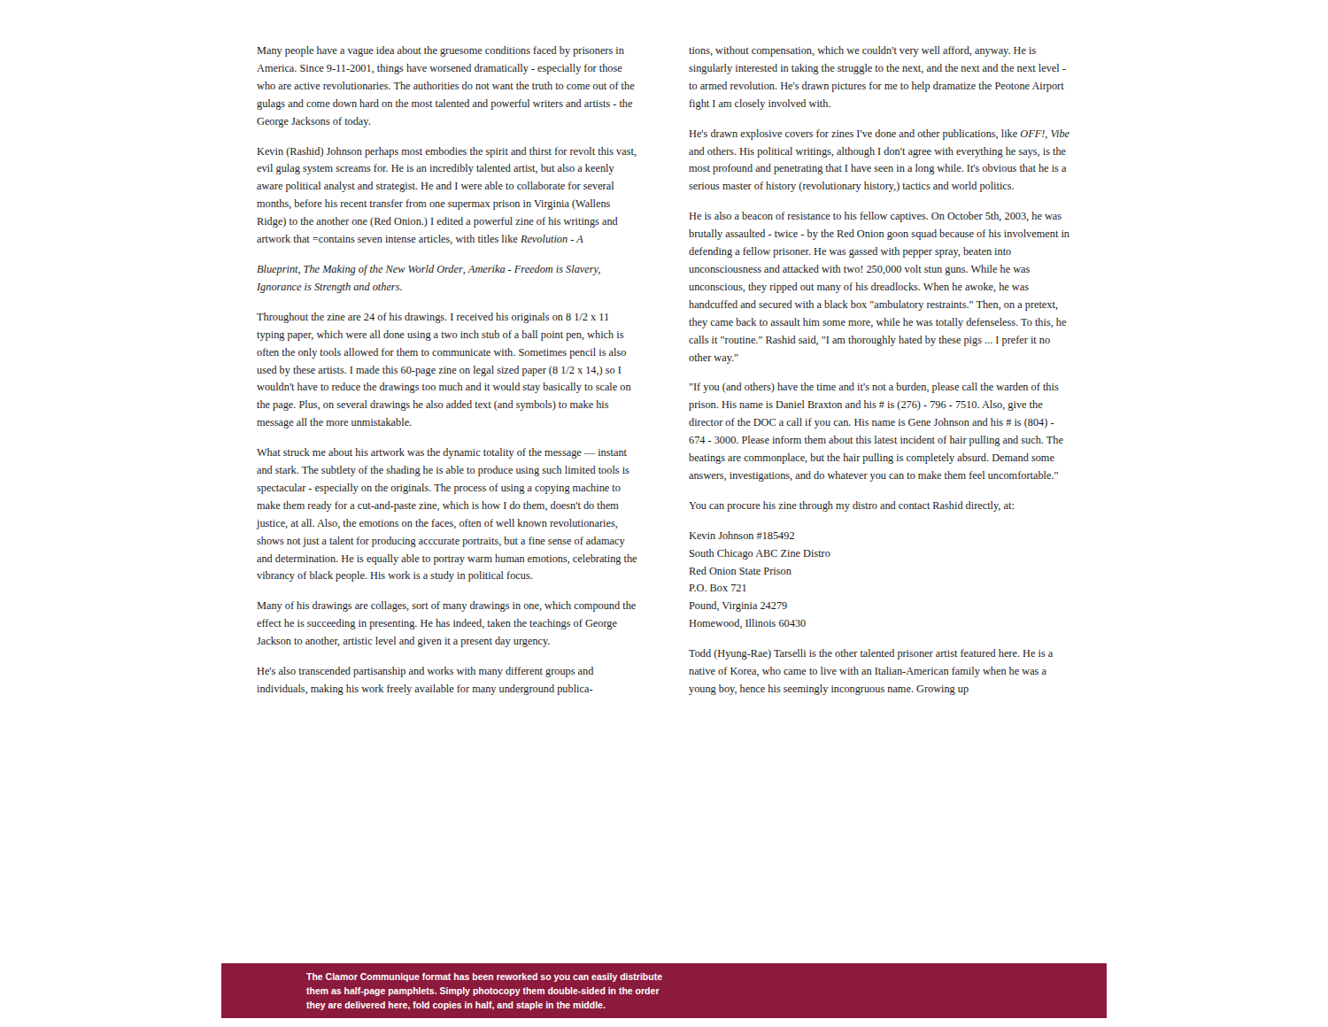Many people have a vague idea about the gruesome conditions faced by prisoners in America. Since 9-11-2001, things have worsened dramatically - especially for those who are active revolutionaries. The authorities do not want the truth to come out of the gulags and come down hard on the most talented and powerful writers and artists - the George Jacksons of today.
Kevin (Rashid) Johnson perhaps most embodies the spirit and thirst for revolt this vast, evil gulag system screams for. He is an incredibly talented artist, but also a keenly aware political analyst and strategist. He and I were able to collaborate for several months, before his recent transfer from one supermax prison in Virginia (Wallens Ridge) to the another one (Red Onion.) I edited a powerful zine of his writings and artwork that =contains seven intense articles, with titles like Revolution - A
Blueprint, The Making of the New World Order, Amerika - Freedom is Slavery, Ignorance is Strength and others.
Throughout the zine are 24 of his drawings. I received his originals on 8 1/2 x 11 typing paper, which were all done using a two inch stub of a ball point pen, which is often the only tools allowed for them to communicate with. Sometimes pencil is also used by these artists. I made this 60-page zine on legal sized paper (8 1/2 x 14,) so I wouldn't have to reduce the drawings too much and it would stay basically to scale on the page. Plus, on several drawings he also added text (and symbols) to make his message all the more unmistakable.
What struck me about his artwork was the dynamic totality of the message — instant and stark. The subtlety of the shading he is able to produce using such limited tools is spectacular - especially on the originals. The process of using a copying machine to make them ready for a cut-and-paste zine, which is how I do them, doesn't do them justice, at all. Also, the emotions on the faces, often of well known revolutionaries, shows not just a talent for producing acccurate portraits, but a fine sense of adamacy and determination. He is equally able to portray warm human emotions, celebrating the vibrancy of black people. His work is a study in political focus.
Many of his drawings are collages, sort of many drawings in one, which compound the effect he is succeeding in presenting. He has indeed, taken the teachings of George Jackson to another, artistic level and given it a present day urgency.
He's also transcended partisanship and works with many different groups and individuals, making his work freely available for many underground publica-
tions, without compensation, which we couldn't very well afford, anyway. He is singularly interested in taking the struggle to the next, and the next and the next level - to armed revolution. He's drawn pictures for me to help dramatize the Peotone Airport fight I am closely involved with.
He's drawn explosive covers for zines I've done and other publications, like OFF!, Vibe and others. His political writings, although I don't agree with everything he says, is the most profound and penetrating that I have seen in a long while. It's obvious that he is a serious master of history (revolutionary history,) tactics and world politics.
He is also a beacon of resistance to his fellow captives. On October 5th, 2003, he was brutally assaulted - twice - by the Red Onion goon squad because of his involvement in defending a fellow prisoner. He was gassed with pepper spray, beaten into unconsciousness and attacked with two! 250,000 volt stun guns. While he was unconscious, they ripped out many of his dreadlocks. When he awoke, he was handcuffed and secured with a black box "ambulatory restraints." Then, on a pretext, they came back to assault him some more, while he was totally defenseless. To this, he calls it "routine." Rashid said, "I am thoroughly hated by these pigs ... I prefer it no other way."
"If you (and others) have the time and it's not a burden, please call the warden of this prison. His name is Daniel Braxton and his # is (276) - 796 - 7510. Also, give the director of the DOC a call if you can. His name is Gene Johnson and his # is (804) - 674 - 3000. Please inform them about this latest incident of hair pulling and such. The beatings are commonplace, but the hair pulling is completely absurd. Demand some answers, investigations, and do whatever you can to make them feel uncomfortable."
You can procure his zine through my distro and contact Rashid directly, at:
Kevin Johnson #185492 South Chicago ABC Zine Distro Red Onion State Prison P.O. Box 721 Pound, Virginia 24279 Homewood, Illinois 60430
Todd (Hyung-Rae) Tarselli is the other talented prisoner artist featured here. He is a native of Korea, who came to live with an Italian-American family when he was a young boy, hence his seemingly incongruous name. Growing up
The Clamor Communique format has been reworked so you can easily distribute
them as half-page pamphlets. Simply photocopy them double-sided in the order
they are delivered here, fold copies in half, and staple in the middle.